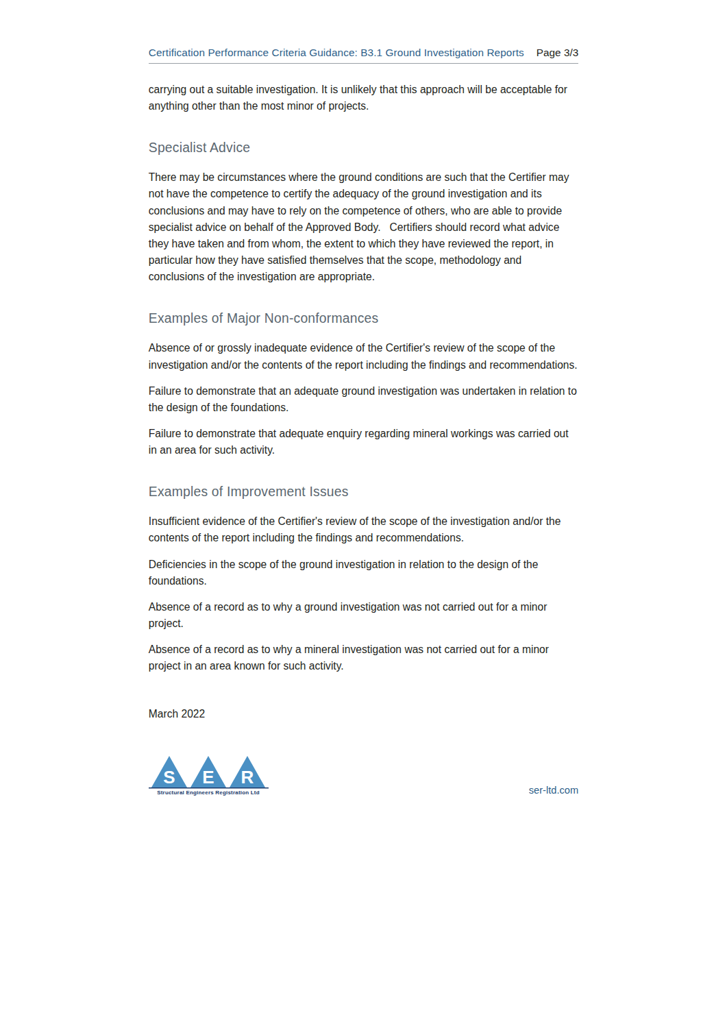Certification Performance Criteria Guidance: B3.1 Ground Investigation Reports Page 3/3
carrying out a suitable investigation. It is unlikely that this approach will be acceptable for anything other than the most minor of projects.
Specialist Advice
There may be circumstances where the ground conditions are such that the Certifier may not have the competence to certify the adequacy of the ground investigation and its conclusions and may have to rely on the competence of others, who are able to provide specialist advice on behalf of the Approved Body. Certifiers should record what advice they have taken and from whom, the extent to which they have reviewed the report, in particular how they have satisfied themselves that the scope, methodology and conclusions of the investigation are appropriate.
Examples of Major Non-conformances
Absence of or grossly inadequate evidence of the Certifier's review of the scope of the investigation and/or the contents of the report including the findings and recommendations.
Failure to demonstrate that an adequate ground investigation was undertaken in relation to the design of the foundations.
Failure to demonstrate that adequate enquiry regarding mineral workings was carried out in an area for such activity.
Examples of Improvement Issues
Insufficient evidence of the Certifier's review of the scope of the investigation and/or the contents of the report including the findings and recommendations.
Deficiencies in the scope of the ground investigation in relation to the design of the foundations.
Absence of a record as to why a ground investigation was not carried out for a minor project.
Absence of a record as to why a mineral investigation was not carried out for a minor project in an area known for such activity.
March 2022
S E R Structural Engineers Registration Ltd
ser-ltd.com